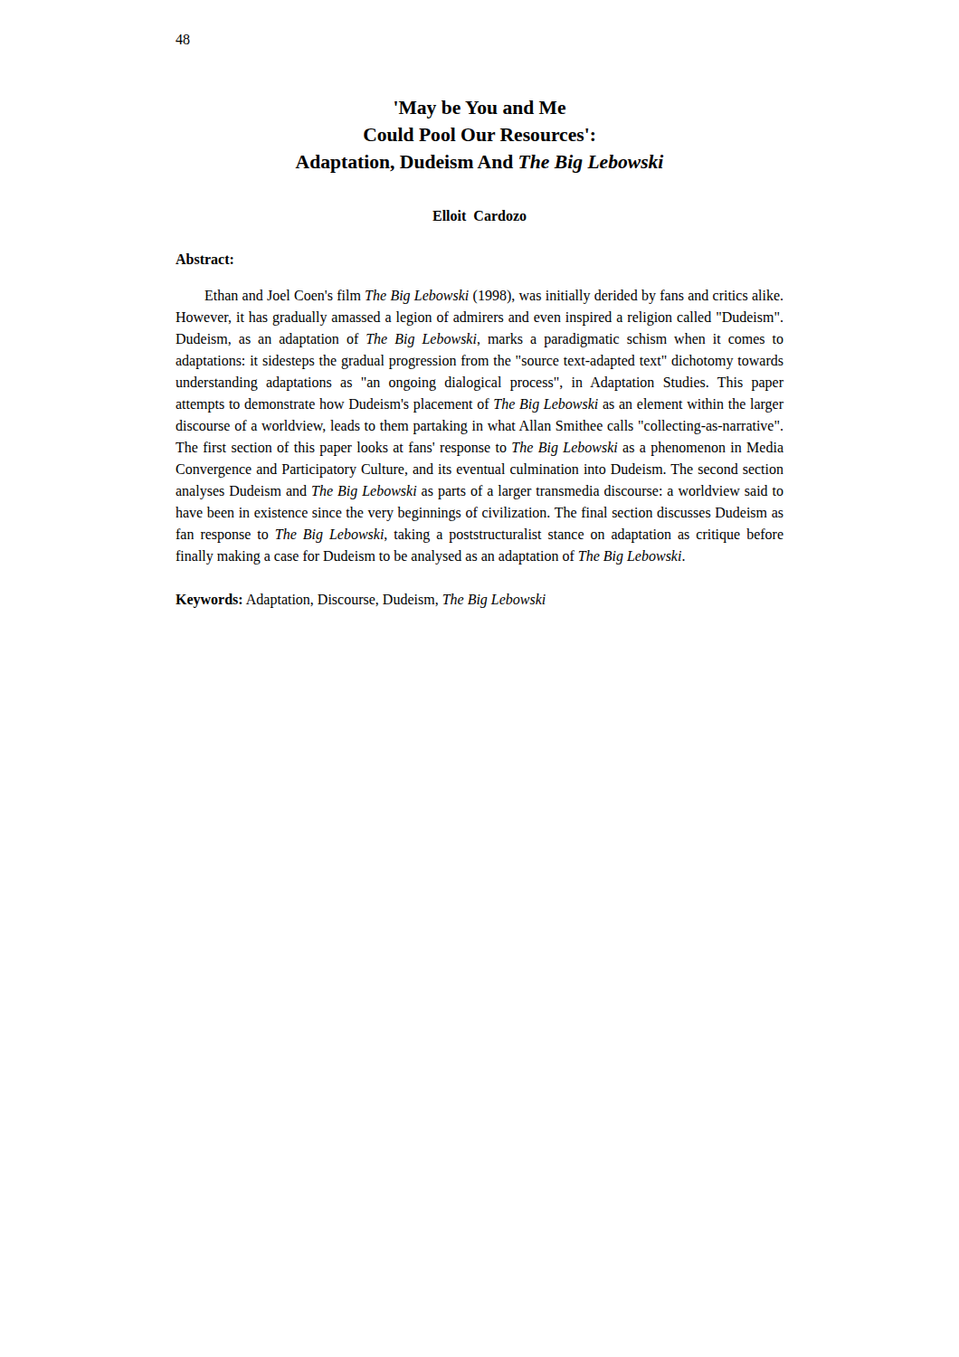48
'May be You and Me
Could Pool Our Resources':
Adaptation, Dudeism And The Big Lebowski
Elloit Cardozo
Abstract:
Ethan and Joel Coen's film The Big Lebowski (1998), was initially derided by fans and critics alike. However, it has gradually amassed a legion of admirers and even inspired a religion called "Dudeism". Dudeism, as an adaptation of The Big Lebowski, marks a paradigmatic schism when it comes to adaptations: it sidesteps the gradual progression from the "source text-adapted text" dichotomy towards understanding adaptations as "an ongoing dialogical process", in Adaptation Studies. This paper attempts to demonstrate how Dudeism's placement of The Big Lebowski as an element within the larger discourse of a worldview, leads to them partaking in what Allan Smithee calls "collecting-as-narrative". The first section of this paper looks at fans' response to The Big Lebowski as a phenomenon in Media Convergence and Participatory Culture, and its eventual culmination into Dudeism. The second section analyses Dudeism and The Big Lebowski as parts of a larger transmedia discourse: a worldview said to have been in existence since the very beginnings of civilization. The final section discusses Dudeism as fan response to The Big Lebowski, taking a poststructuralist stance on adaptation as critique before finally making a case for Dudeism to be analysed as an adaptation of The Big Lebowski.
Keywords: Adaptation, Discourse, Dudeism, The Big Lebowski